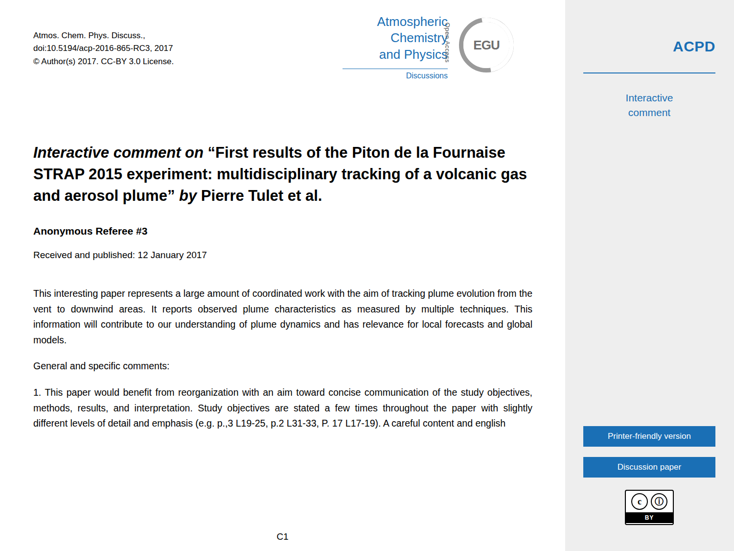ACPD
Interactive
comment
Printer-friendly version Discussion paper
c
ⓘ
BY
Atmos. Chem. Phys. Discuss.,
doi:10.5194/acp-2016-865-RC3, 2017
© Author(s) 2017. CC-BY 3.0 License.
Atmospheric Chemistry and Physics
Discussions
Open Access
EGU
Interactive comment on “First results of the Piton de la Fournaise STRAP 2015 experiment: multidisciplinary tracking of a volcanic gas and aerosol plume” by Pierre Tulet et al.
Anonymous Referee #3
Received and published: 12 January 2017
This interesting paper represents a large amount of coordinated work with the aim of tracking plume evolution from the vent to downwind areas. It reports observed plume characteristics as measured by multiple techniques. This information will contribute to our understanding of plume dynamics and has relevance for local forecasts and global models.
General and specific comments:
1. This paper would benefit from reorganization with an aim toward concise communication of the study objectives, methods, results, and interpretation. Study objectives are stated a few times throughout the paper with slightly different levels of detail and emphasis (e.g. p.,3 L19-25, p.2 L31-33, P. 17 L17-19). A careful content and english
C1